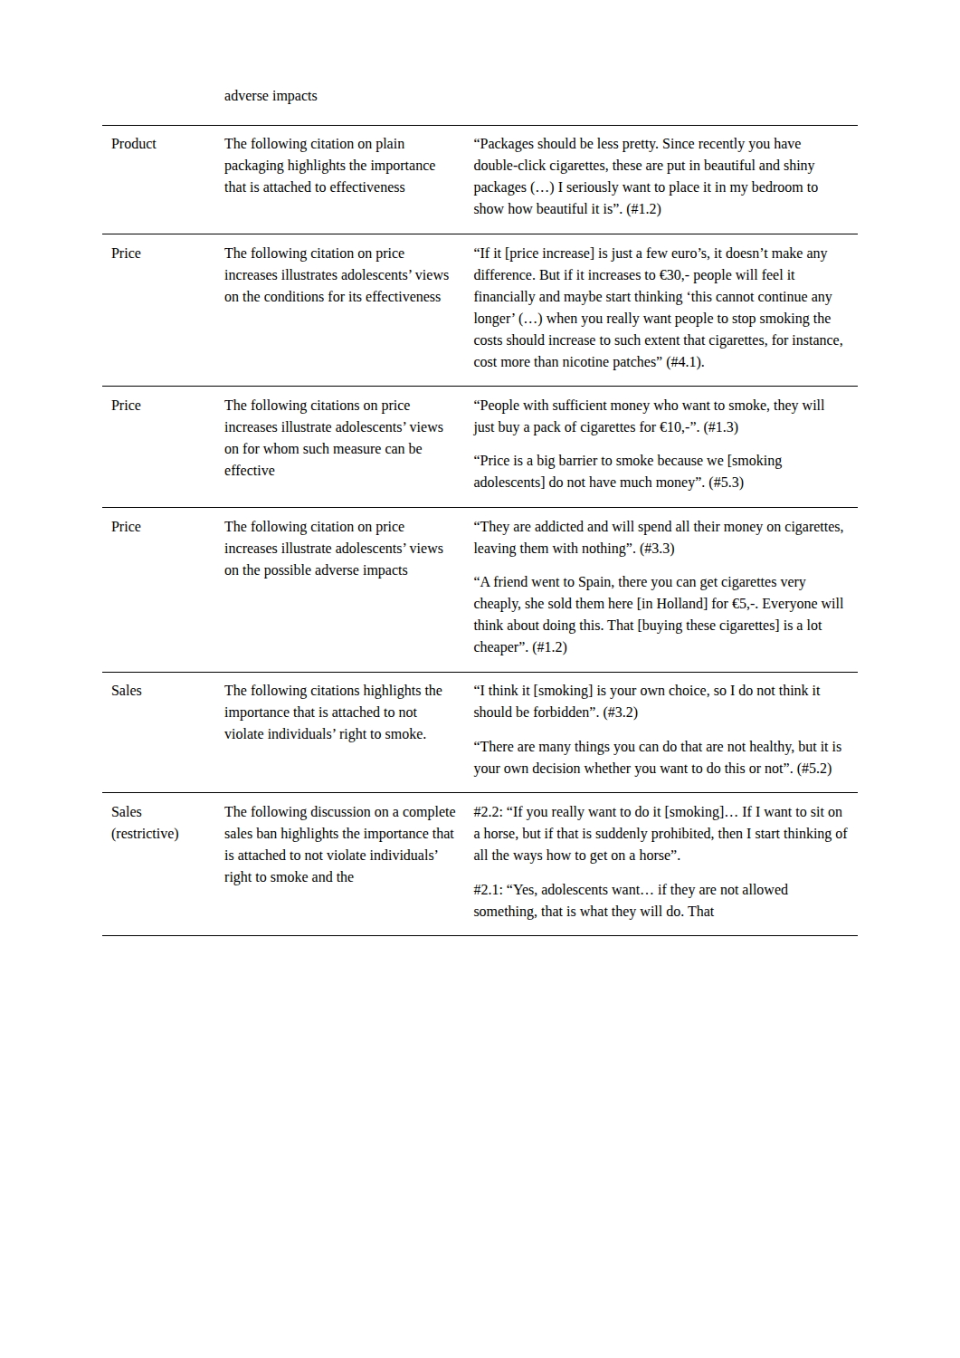| | adverse impacts | |
| Product | The following citation on plain packaging highlights the importance that is attached to effectiveness | “Packages should be less pretty. Since recently you have double-click cigarettes, these are put in beautiful and shiny packages (…) I seriously want to place it in my bedroom to show how beautiful it is”. (#1.2) |
| Price | The following citation on price increases illustrates adolescents’ views on the conditions for its effectiveness | “If it [price increase] is just a few euro’s, it doesn’t make any difference. But if it increases to €30,- people will feel it financially and maybe start thinking ‘this cannot continue any longer’ (…) when you really want people to stop smoking the costs should increase to such extent that cigarettes, for instance, cost more than nicotine patches” (#4.1). |
| Price | The following citations on price increases illustrate adolescents’ views on for whom such measure can be effective | “People with sufficient money who want to smoke, they will just buy a pack of cigarettes for €10,-”. (#1.3) “Price is a big barrier to smoke because we [smoking adolescents] do not have much money”. (#5.3) |
| Price | The following citation on price increases illustrate adolescents’ views on the possible adverse impacts | “They are addicted and will spend all their money on cigarettes, leaving them with nothing”. (#3.3) “A friend went to Spain, there you can get cigarettes very cheaply, she sold them here [in Holland] for €5,-. Everyone will think about doing this. That [buying these cigarettes] is a lot cheaper”. (#1.2) |
| Sales | The following citations highlights the importance that is attached to not violate individuals’ right to smoke. | “I think it [smoking] is your own choice, so I do not think it should be forbidden”. (#3.2) “There are many things you can do that are not healthy, but it is your own decision whether you want to do this or not”. (#5.2) |
| Sales (restrictive) | The following discussion on a complete sales ban highlights the importance that is attached to not violate individuals’ right to smoke and the | #2.2: “If you really want to do it [smoking]… If I want to sit on a horse, but if that is suddenly prohibited, then I start thinking of all the ways how to get on a horse”. #2.1: “Yes, adolescents want… if they are not allowed something, that is what they will do. That |